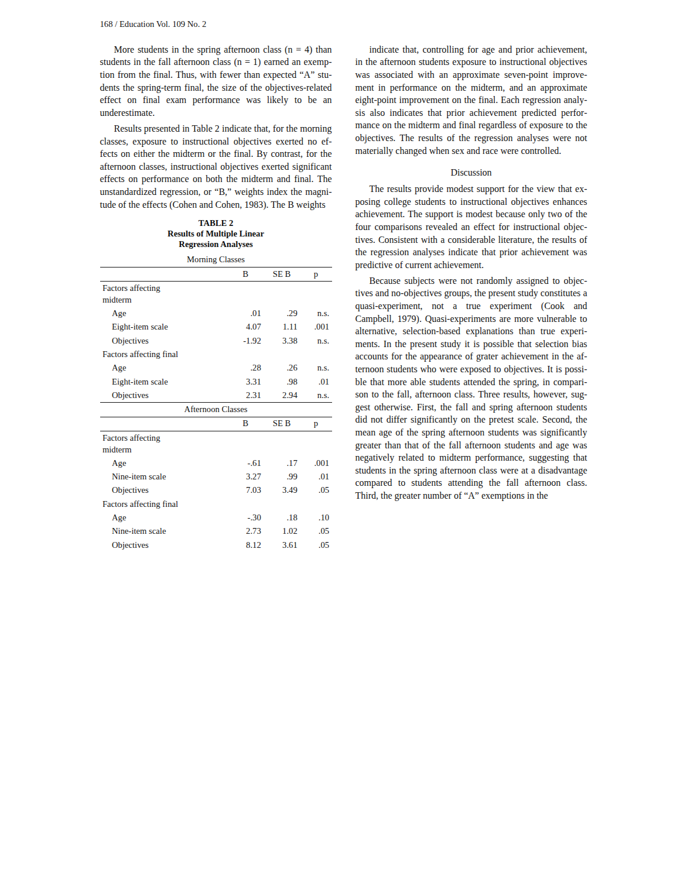168 / Education Vol. 109 No. 2
More students in the spring afternoon class (n = 4) than students in the fall afternoon class (n = 1) earned an exemption from the final. Thus, with fewer than expected “A” students the spring-term final, the size of the objectives-related effect on final exam performance was likely to be an underestimate.
Results presented in Table 2 indicate that, for the morning classes, exposure to instructional objectives exerted no effects on either the midterm or the final. By contrast, for the afternoon classes, instructional objectives exerted significant effects on performance on both the midterm and final. The unstandardized regression, or “B,” weights index the magnitude of the effects (Cohen and Cohen, 1983). The B weights
TABLE 2 Results of Multiple Linear Regression Analyses
| Morning Classes |
| | B | SE B | p |
| Factors affecting midterm | | | |
| Age | .01 | .29 | n.s. |
| Eight-item scale | 4.07 | 1.11 | .001 |
| Objectives | -1.92 | 3.38 | n.s. |
| Factors affecting final | | | |
| Age | .28 | .26 | n.s. |
| Eight-item scale | 3.31 | .98 | .01 |
| Objectives | 2.31 | 2.94 | n.s. |
| Afternoon Classes |
| | B | SE B | p |
| Factors affecting midterm | | | |
| Age | -.61 | .17 | .001 |
| Nine-item scale | 3.27 | .99 | .01 |
| Objectives | 7.03 | 3.49 | .05 |
| Factors affecting final | | | |
| Age | -.30 | .18 | .10 |
| Nine-item scale | 2.73 | 1.02 | .05 |
| Objectives | 8.12 | 3.61 | .05 |
indicate that, controlling for age and prior achievement, in the afternoon students exposure to instructional objectives was associated with an approximate seven-point improvement in performance on the midterm, and an approximate eight-point improvement on the final. Each regression analysis also indicates that prior achievement predicted performance on the midterm and final regardless of exposure to the objectives. The results of the regression analyses were not materially changed when sex and race were controlled.
Discussion
The results provide modest support for the view that exposing college students to instructional objectives enhances achievement. The support is modest because only two of the four comparisons revealed an effect for instructional objectives. Consistent with a considerable literature, the results of the regression analyses indicate that prior achievement was predictive of current achievement.
Because subjects were not randomly assigned to objectives and no-objectives groups, the present study constitutes a quasi-experiment, not a true experiment (Cook and Campbell, 1979). Quasi-experiments are more vulnerable to alternative, selection-based explanations than true experiments. In the present study it is possible that selection bias accounts for the appearance of grater achievement in the afternoon students who were exposed to objectives. It is possible that more able students attended the spring, in comparison to the fall, afternoon class. Three results, however, suggest otherwise. First, the fall and spring afternoon students did not differ significantly on the pretest scale. Second, the mean age of the spring afternoon students was significantly greater than that of the fall afternoon students and age was negatively related to midterm performance, suggesting that students in the spring afternoon class were at a disadvantage compared to students attending the fall afternoon class. Third, the greater number of “A” exemptions in the